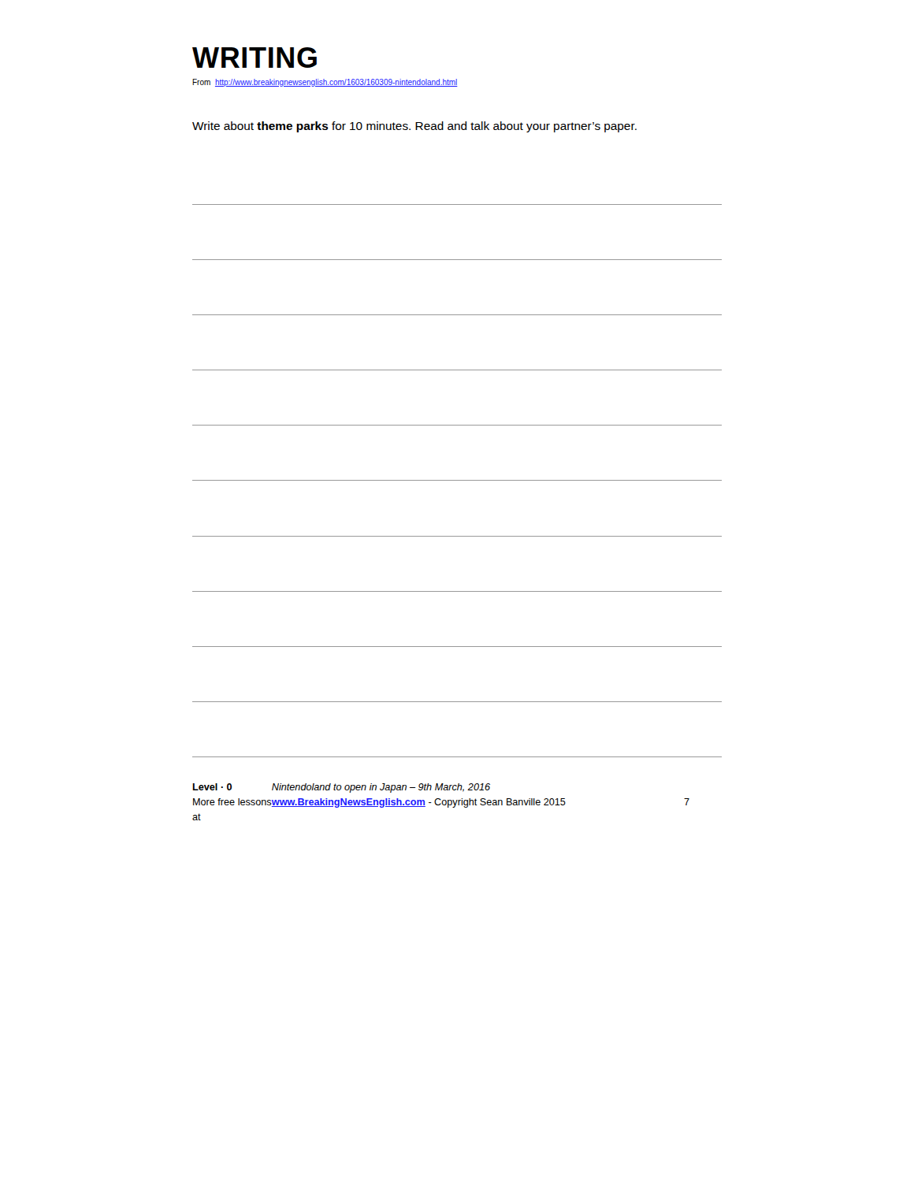WRITING
From http://www.breakingnewsenglish.com/1603/160309-nintendoland.html
Write about theme parks for 10 minutes. Read and talk about your partner’s paper.
Level · 0
Nintendoland to open in Japan – 9th March, 2016
More free lessons at
www.BreakingNewsEnglish.com - Copyright Sean Banville 2015
7